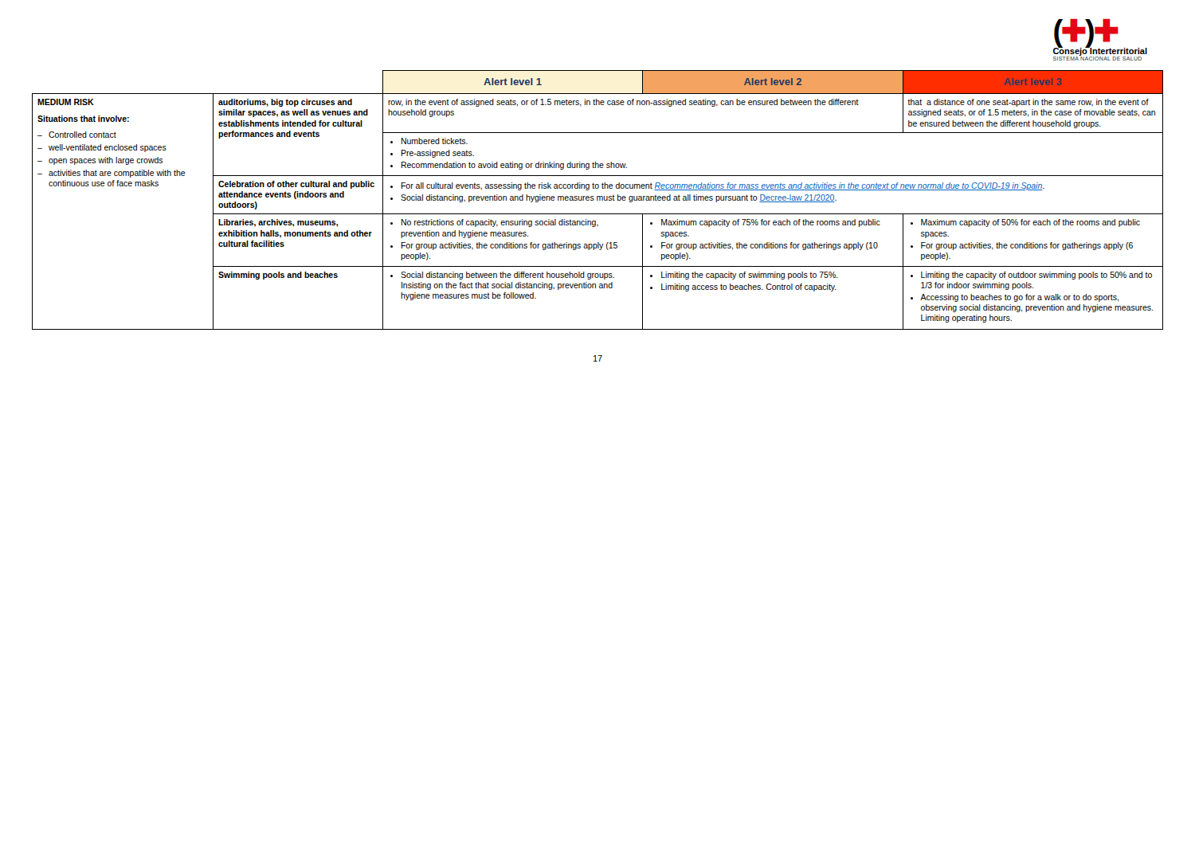(✚)✚
Consejo Interterritorial
SISTEMA NACIONAL DE SALUD
| | | Alert level 1 | Alert level 2 | Alert level 3 |
| --- | --- | --- | --- | --- |
| MEDIUM RISK Situations that involve: Controlled contact well-ventilated enclosed spaces open spaces with large crowds activities that are compatible with the continuous use of face masks | auditoriums, big top circuses and similar spaces, as well as venues and establishments intended for cultural performances and events | row, in the event of assigned seats, or of 1.5 meters, in the case of non-assigned seating, can be ensured between the different household groups | that a distance of one seat-apart in the same row, in the event of assigned seats, or of 1.5 meters, in the case of movable seats, can be ensured between the different household groups. |
| Numbered tickets. Pre-assigned seats. Recommendation to avoid eating or drinking during the show. |
| Celebration of other cultural and public attendance events (indoors and outdoors) | For all cultural events, assessing the risk according to the document Recommendations for mass events and activities in the context of new normal due to COVID-19 in Spain . Social distancing, prevention and hygiene measures must be guaranteed at all times pursuant to Decree-law 21/2020 . |
| Libraries, archives, museums, exhibition halls, monuments and other cultural facilities | No restrictions of capacity, ensuring social distancing, prevention and hygiene measures. For group activities, the conditions for gatherings apply (15 people). | Maximum capacity of 75% for each of the rooms and public spaces. For group activities, the conditions for gatherings apply (10 people). | Maximum capacity of 50% for each of the rooms and public spaces. For group activities, the conditions for gatherings apply (6 people). |
| Swimming pools and beaches | Social distancing between the different household groups. Insisting on the fact that social distancing, prevention and hygiene measures must be followed. | Limiting the capacity of swimming pools to 75%. Limiting access to beaches. Control of capacity. | Limiting the capacity of outdoor swimming pools to 50% and to 1/3 for indoor swimming pools. Accessing to beaches to go for a walk or to do sports, observing social distancing, prevention and hygiene measures. Limiting operating hours. |
17